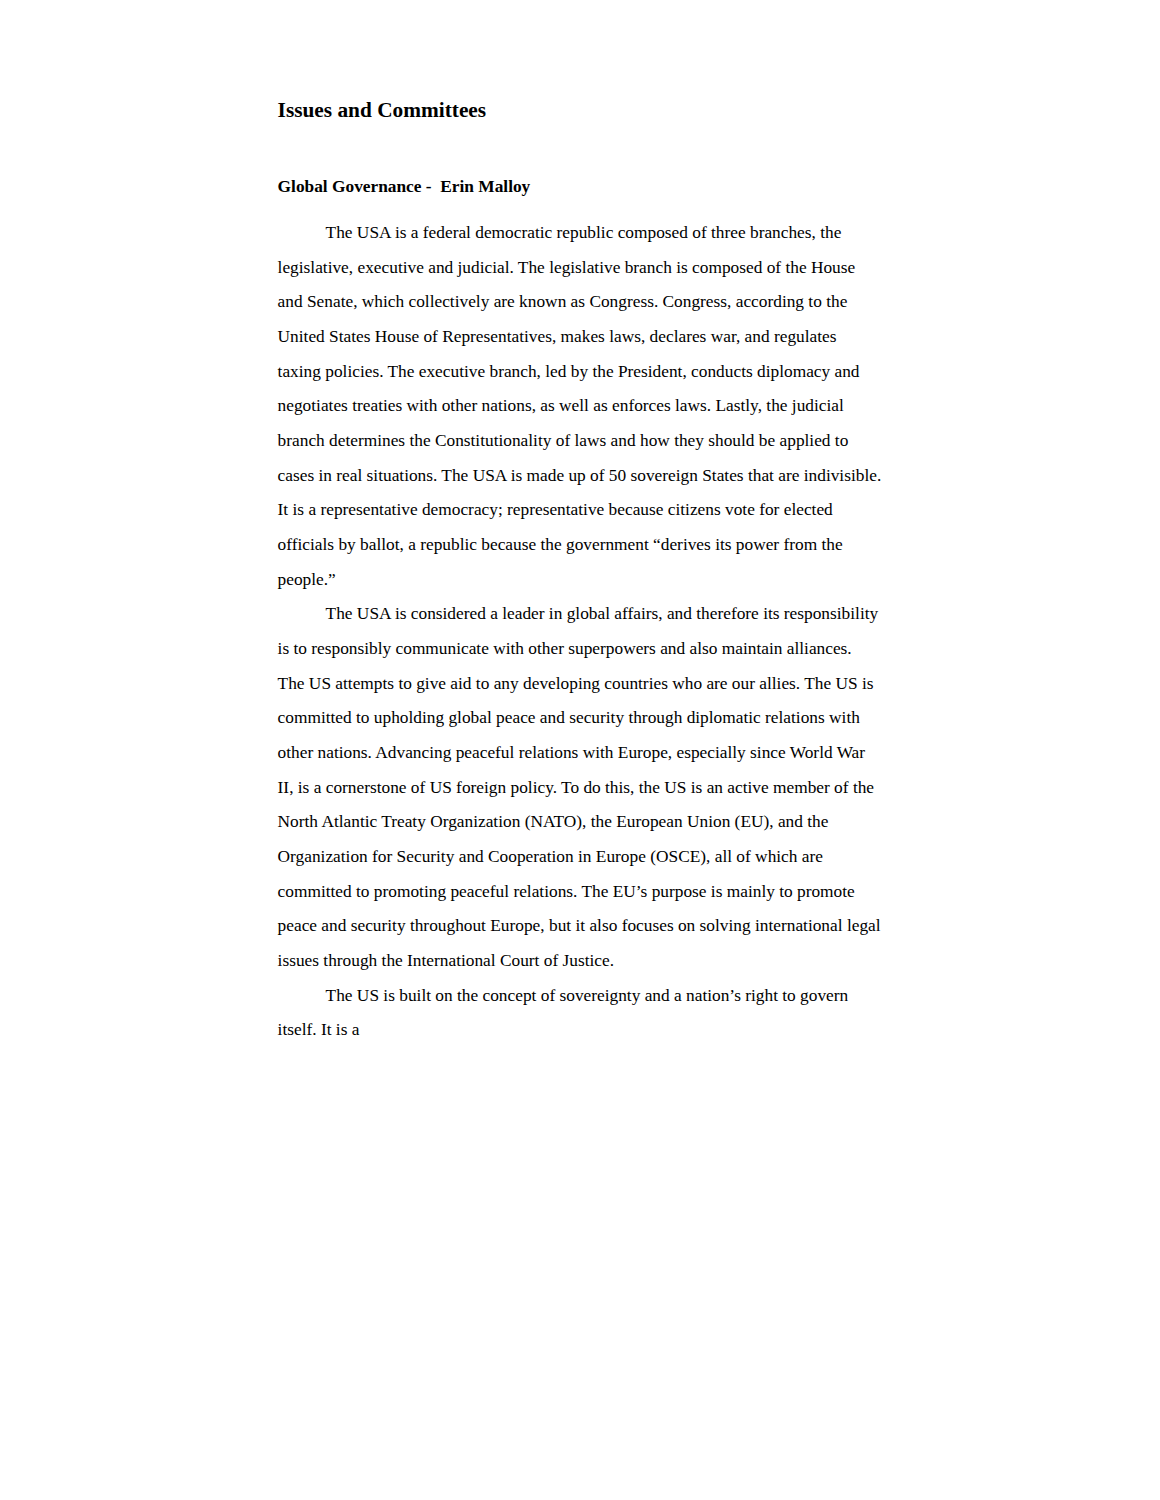Issues and Committees
Global Governance - Erin Malloy
The USA is a federal democratic republic composed of three branches, the legislative, executive and judicial. The legislative branch is composed of the House and Senate, which collectively are known as Congress. Congress, according to the United States House of Representatives, makes laws, declares war, and regulates taxing policies. The executive branch, led by the President, conducts diplomacy and negotiates treaties with other nations, as well as enforces laws. Lastly, the judicial branch determines the Constitutionality of laws and how they should be applied to cases in real situations. The USA is made up of 50 sovereign States that are indivisible. It is a representative democracy; representative because citizens vote for elected officials by ballot, a republic because the government “derives its power from the people.”
The USA is considered a leader in global affairs, and therefore its responsibility is to responsibly communicate with other superpowers and also maintain alliances. The US attempts to give aid to any developing countries who are our allies. The US is committed to upholding global peace and security through diplomatic relations with other nations. Advancing peaceful relations with Europe, especially since World War II, is a cornerstone of US foreign policy. To do this, the US is an active member of the North Atlantic Treaty Organization (NATO), the European Union (EU), and the Organization for Security and Cooperation in Europe (OSCE), all of which are committed to promoting peaceful relations. The EU’s purpose is mainly to promote peace and security throughout Europe, but it also focuses on solving international legal issues through the International Court of Justice.
The US is built on the concept of sovereignty and a nation’s right to govern itself. It is a